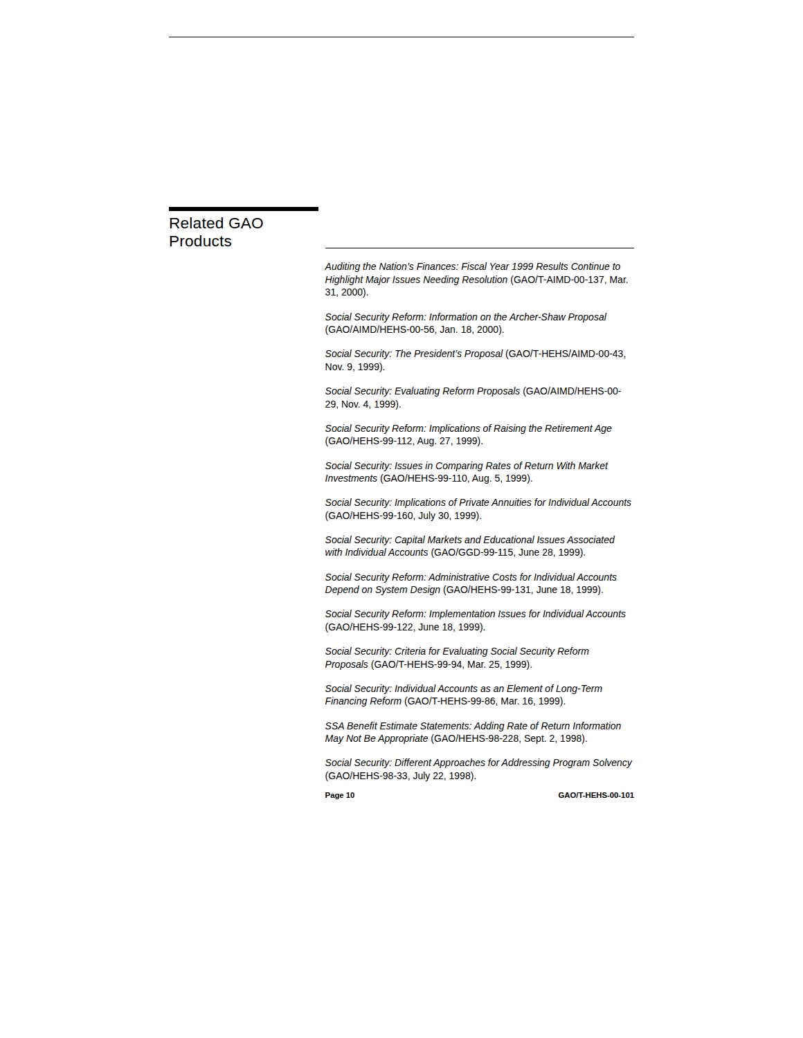Related GAO
Products
Auditing the Nation’s Finances: Fiscal Year 1999 Results Continue to Highlight Major Issues Needing Resolution (GAO/T-AIMD-00-137, Mar. 31, 2000).
Social Security Reform: Information on the Archer-Shaw Proposal (GAO/AIMD/HEHS-00-56, Jan. 18, 2000).
Social Security: The President’s Proposal (GAO/T-HEHS/AIMD-00-43, Nov. 9, 1999).
Social Security: Evaluating Reform Proposals (GAO/AIMD/HEHS-00-29, Nov. 4, 1999).
Social Security Reform: Implications of Raising the Retirement Age (GAO/HEHS-99-112, Aug. 27, 1999).
Social Security: Issues in Comparing Rates of Return With Market Investments (GAO/HEHS-99-110, Aug. 5, 1999).
Social Security: Implications of Private Annuities for Individual Accounts (GAO/HEHS-99-160, July 30, 1999).
Social Security: Capital Markets and Educational Issues Associated with Individual Accounts (GAO/GGD-99-115, June 28, 1999).
Social Security Reform: Administrative Costs for Individual Accounts Depend on System Design (GAO/HEHS-99-131, June 18, 1999).
Social Security Reform: Implementation Issues for Individual Accounts (GAO/HEHS-99-122, June 18, 1999).
Social Security: Criteria for Evaluating Social Security Reform Proposals (GAO/T-HEHS-99-94, Mar. 25, 1999).
Social Security: Individual Accounts as an Element of Long-Term Financing Reform (GAO/T-HEHS-99-86, Mar. 16, 1999).
SSA Benefit Estimate Statements: Adding Rate of Return Information May Not Be Appropriate (GAO/HEHS-98-228, Sept. 2, 1998).
Social Security: Different Approaches for Addressing Program Solvency (GAO/HEHS-98-33, July 22, 1998).
Page 10
GAO/T-HEHS-00-101